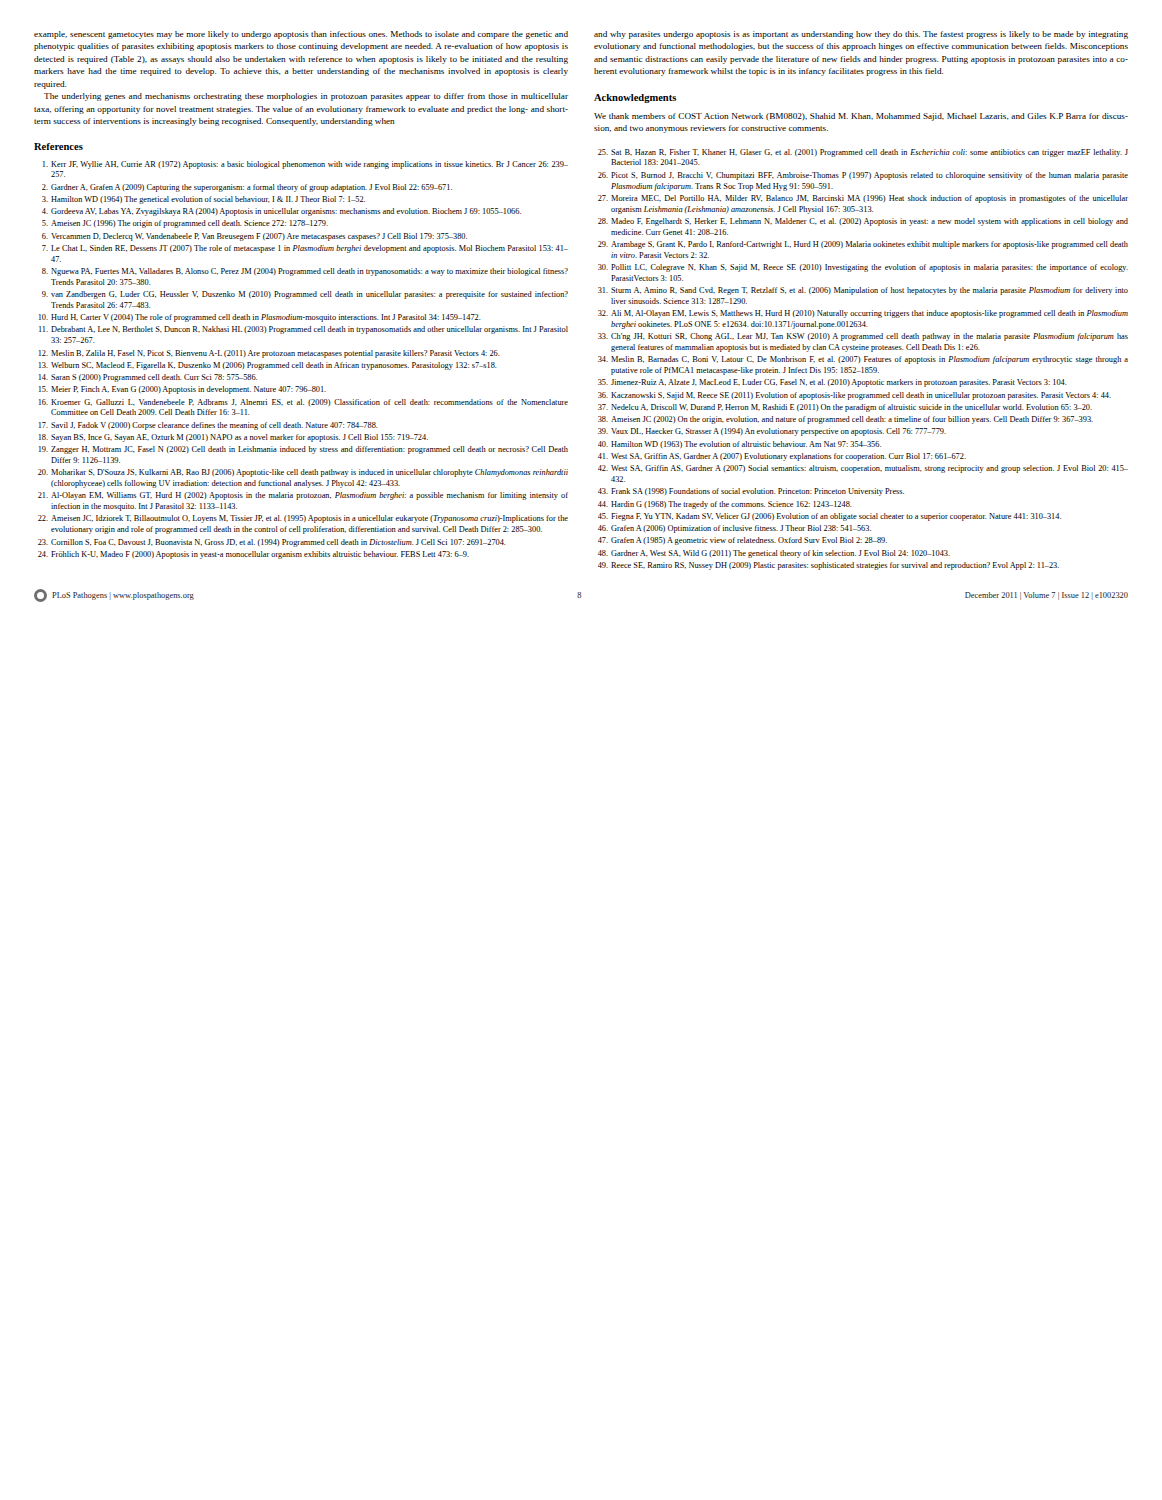example, senescent gametocytes may be more likely to undergo apoptosis than infectious ones. Methods to isolate and compare the genetic and phenotypic qualities of parasites exhibiting apoptosis markers to those continuing development are needed. A re-evaluation of how apoptosis is detected is required (Table 2), as assays should also be undertaken with reference to when apoptosis is likely to be initiated and the resulting markers have had the time required to develop. To achieve this, a better understanding of the mechanisms involved in apoptosis is clearly required.
The underlying genes and mechanisms orchestrating these morphologies in protozoan parasites appear to differ from those in multicellular taxa, offering an opportunity for novel treatment strategies. The value of an evolutionary framework to evaluate and predict the long- and short-term success of interventions is increasingly being recognised. Consequently, understanding when
References
Kerr JF, Wyllie AH, Currie AR (1972) Apoptosis: a basic biological phenomenon with wide ranging implications in tissue kinetics. Br J Cancer 26: 239–257.
Gardner A, Grafen A (2009) Capturing the superorganism: a formal theory of group adaptation. J Evol Biol 22: 659–671.
Hamilton WD (1964) The genetical evolution of social behaviour, I & II. J Theor Biol 7: 1–52.
Gordeeva AV, Labas YA, Zvyagilskaya RA (2004) Apoptosis in unicellular organisms: mechanisms and evolution. Biochem J 69: 1055–1066.
Ameisen JC (1996) The origin of programmed cell death. Science 272: 1278–1279.
Vercammen D, Declercq W, Vandenabeele P, Van Breusegem F (2007) Are metacaspases caspases? J Cell Biol 179: 375–380.
Le Chat L, Sinden RE, Dessens JT (2007) The role of metacaspase 1 in Plasmodium berghei development and apoptosis. Mol Biochem Parasitol 153: 41–47.
Nguewa PA, Fuertes MA, Valladares B, Alonso C, Perez JM (2004) Programmed cell death in trypanosomatids: a way to maximize their biological fitness? Trends Parasitol 20: 375–380.
van Zandbergen G, Luder CG, Heussler V, Duszenko M (2010) Programmed cell death in unicellular parasites: a prerequisite for sustained infection? Trends Parasitol 26: 477–483.
Hurd H, Carter V (2004) The role of programmed cell death in Plasmodium-mosquito interactions. Int J Parasitol 34: 1459–1472.
Debrabant A, Lee N, Bertholet S, Duncon R, Nakhasi HL (2003) Programmed cell death in trypanosomatids and other unicellular organisms. Int J Parasitol 33: 257–267.
Meslin B, Zalila H, Fasel N, Picot S, Bienvenu A-L (2011) Are protozoan metacaspases potential parasite killers? Parasit Vectors 4: 26.
Welburn SC, Macleod E, Figarella K, Duszenko M (2006) Programmed cell death in African trypanosomes. Parasitology 132: s7–s18.
Saran S (2000) Programmed cell death. Curr Sci 78: 575–586.
Meier P, Finch A, Evan G (2000) Apoptosis in development. Nature 407: 796–801.
Kroemer G, Galluzzi L, Vandenebeele P, Adbrams J, Alnemri ES, et al. (2009) Classification of cell death: recommendations of the Nomenclature Committee on Cell Death 2009. Cell Death Differ 16: 3–11.
Savil J, Fadok V (2000) Corpse clearance defines the meaning of cell death. Nature 407: 784–788.
Sayan BS, Ince G, Sayan AE, Ozturk M (2001) NAPO as a novel marker for apoptosis. J Cell Biol 155: 719–724.
Zangger H, Mottram JC, Fasel N (2002) Cell death in Leishmania induced by stress and differentiation: programmed cell death or necrosis? Cell Death Differ 9: 1126–1139.
Moharikar S, D'Souza JS, Kulkarni AB, Rao BJ (2006) Apoptotic-like cell death pathway is induced in unicellular chlorophyte Chlamydomonas reinhardtii (chlorophyceae) cells following UV irradiation: detection and functional analyses. J Phycol 42: 423–433.
Al-Olayan EM, Williams GT, Hurd H (2002) Apoptosis in the malaria protozoan, Plasmodium berghei: a possible mechanism for limiting intensity of infection in the mosquito. Int J Parasitol 32: 1133–1143.
Ameisen JC, Idziorek T, Billaoutmulot O, Loyens M, Tissier JP, et al. (1995) Apoptosis in a unicellular eukaryote (Trypanosoma cruzi)-Implications for the evolutionary origin and role of programmed cell death in the control of cell proliferation, differentiation and survival. Cell Death Differ 2: 285–300.
Cornillon S, Foa C, Davoust J, Buonavista N, Gross JD, et al. (1994) Programmed cell death in Dictostelium. J Cell Sci 107: 2691–2704.
Fröhlich K-U, Madeo F (2000) Apoptosis in yeast-a monocellular organism exhibits altruistic behaviour. FEBS Lett 473: 6–9.
and why parasites undergo apoptosis is as important as understanding how they do this. The fastest progress is likely to be made by integrating evolutionary and functional methodologies, but the success of this approach hinges on effective communication between fields. Misconceptions and semantic distractions can easily pervade the literature of new fields and hinder progress. Putting apoptosis in protozoan parasites into a coherent evolutionary framework whilst the topic is in its infancy facilitates progress in this field.
Acknowledgments
We thank members of COST Action Network (BM0802), Shahid M. Khan, Mohammed Sajid, Michael Lazaris, and Giles K.P Barra for discussion, and two anonymous reviewers for constructive comments.
Sat B, Hazan R, Fisher T, Khaner H, Glaser G, et al. (2001) Programmed cell death in Escherichia coli: some antibiotics can trigger mazEF lethality. J Bacteriol 183: 2041–2045.
Picot S, Burnod J, Bracchi V, Chumpitazi BFF, Ambroise-Thomas P (1997) Apoptosis related to chloroquine sensitivity of the human malaria parasite Plasmodium falciparum. Trans R Soc Trop Med Hyg 91: 590–591.
Moreira MEC, Del Portillo HA, Milder RV, Balanco JM, Barcinski MA (1996) Heat shock induction of apoptosis in promastigotes of the unicellular organism Leishmania (Leishmania) amazonensis. J Cell Physiol 167: 305–313.
Madeo F, Engelhardt S, Herker E, Lehmann N, Maldener C, et al. (2002) Apoptosis in yeast: a new model system with applications in cell biology and medicine. Curr Genet 41: 208–216.
Arambage S, Grant K, Pardo I, Ranford-Cartwright L, Hurd H (2009) Malaria ookinetes exhibit multiple markers for apoptosis-like programmed cell death in vitro. Parasit Vectors 2: 32.
Pollitt LC, Colegrave N, Khan S, Sajid M, Reece SE (2010) Investigating the evolution of apoptosis in malaria parasites: the importance of ecology. ParasitVectors 3: 105.
Sturm A, Amino R, Sand Cvd, Regen T, Retzlaff S, et al. (2006) Manipulation of host hepatocytes by the malaria parasite Plasmodium for delivery into liver sinusoids. Science 313: 1287–1290.
Ali M, Al-Olayan EM, Lewis S, Matthews H, Hurd H (2010) Naturally occurring triggers that induce apoptosis-like programmed cell death in Plasmodium berghei ookinetes. PLoS ONE 5: e12634. doi:10.1371/journal.pone.0012634.
Ch'ng JH, Kotturi SR, Chong AGL, Lear MJ, Tan KSW (2010) A programmed cell death pathway in the malaria parasite Plasmodium falciparum has general features of mammalian apoptosis but is mediated by clan CA cysteine proteases. Cell Death Dis 1: e26.
Meslin B, Barnadas C, Boni V, Latour C, De Monbrison F, et al. (2007) Features of apoptosis in Plasmodium falciparum erythrocytic stage through a putative role of PfMCA1 metacaspase-like protein. J Infect Dis 195: 1852–1859.
Jimenez-Ruiz A, Alzate J, MacLeod E, Luder CG, Fasel N, et al. (2010) Apoptotic markers in protozoan parasites. Parasit Vectors 3: 104.
Kaczanowski S, Sajid M, Reece SE (2011) Evolution of apoptosis-like programmed cell death in unicellular protozoan parasites. Parasit Vectors 4: 44.
Nedelcu A, Driscoll W, Durand P, Herron M, Rashidi E (2011) On the paradigm of altruistic suicide in the unicellular world. Evolution 65: 3–20.
Ameisen JC (2002) On the origin, evolution, and nature of programmed cell death: a timeline of four billion years. Cell Death Differ 9: 367–393.
Vaux DL, Haecker G, Strasser A (1994) An evolutionary perspective on apoptosis. Cell 76: 777–779.
Hamilton WD (1963) The evolution of altruistic behaviour. Am Nat 97: 354–356.
West SA, Griffin AS, Gardner A (2007) Evolutionary explanations for cooperation. Curr Biol 17: 661–672.
West SA, Griffin AS, Gardner A (2007) Social semantics: altruism, cooperation, mutualism, strong reciprocity and group selection. J Evol Biol 20: 415–432.
Frank SA (1998) Foundations of social evolution. Princeton: Princeton University Press.
Hardin G (1968) The tragedy of the commons. Science 162: 1243–1248.
Fiegna F, Yu YTN, Kadam SV, Velicer GJ (2006) Evolution of an obligate social cheater to a superior cooperator. Nature 441: 310–314.
Grafen A (2006) Optimization of inclusive fitness. J Theor Biol 238: 541–563.
Grafen A (1985) A geometric view of relatedness. Oxford Surv Evol Biol 2: 28–89.
Gardner A, West SA, Wild G (2011) The genetical theory of kin selection. J Evol Biol 24: 1020–1043.
Reece SE, Ramiro RS, Nussey DH (2009) Plastic parasites: sophisticated strategies for survival and reproduction? Evol Appl 2: 11–23.
PLoS Pathogens | www.plospathogens.org
8
December 2011 | Volume 7 | Issue 12 | e1002320